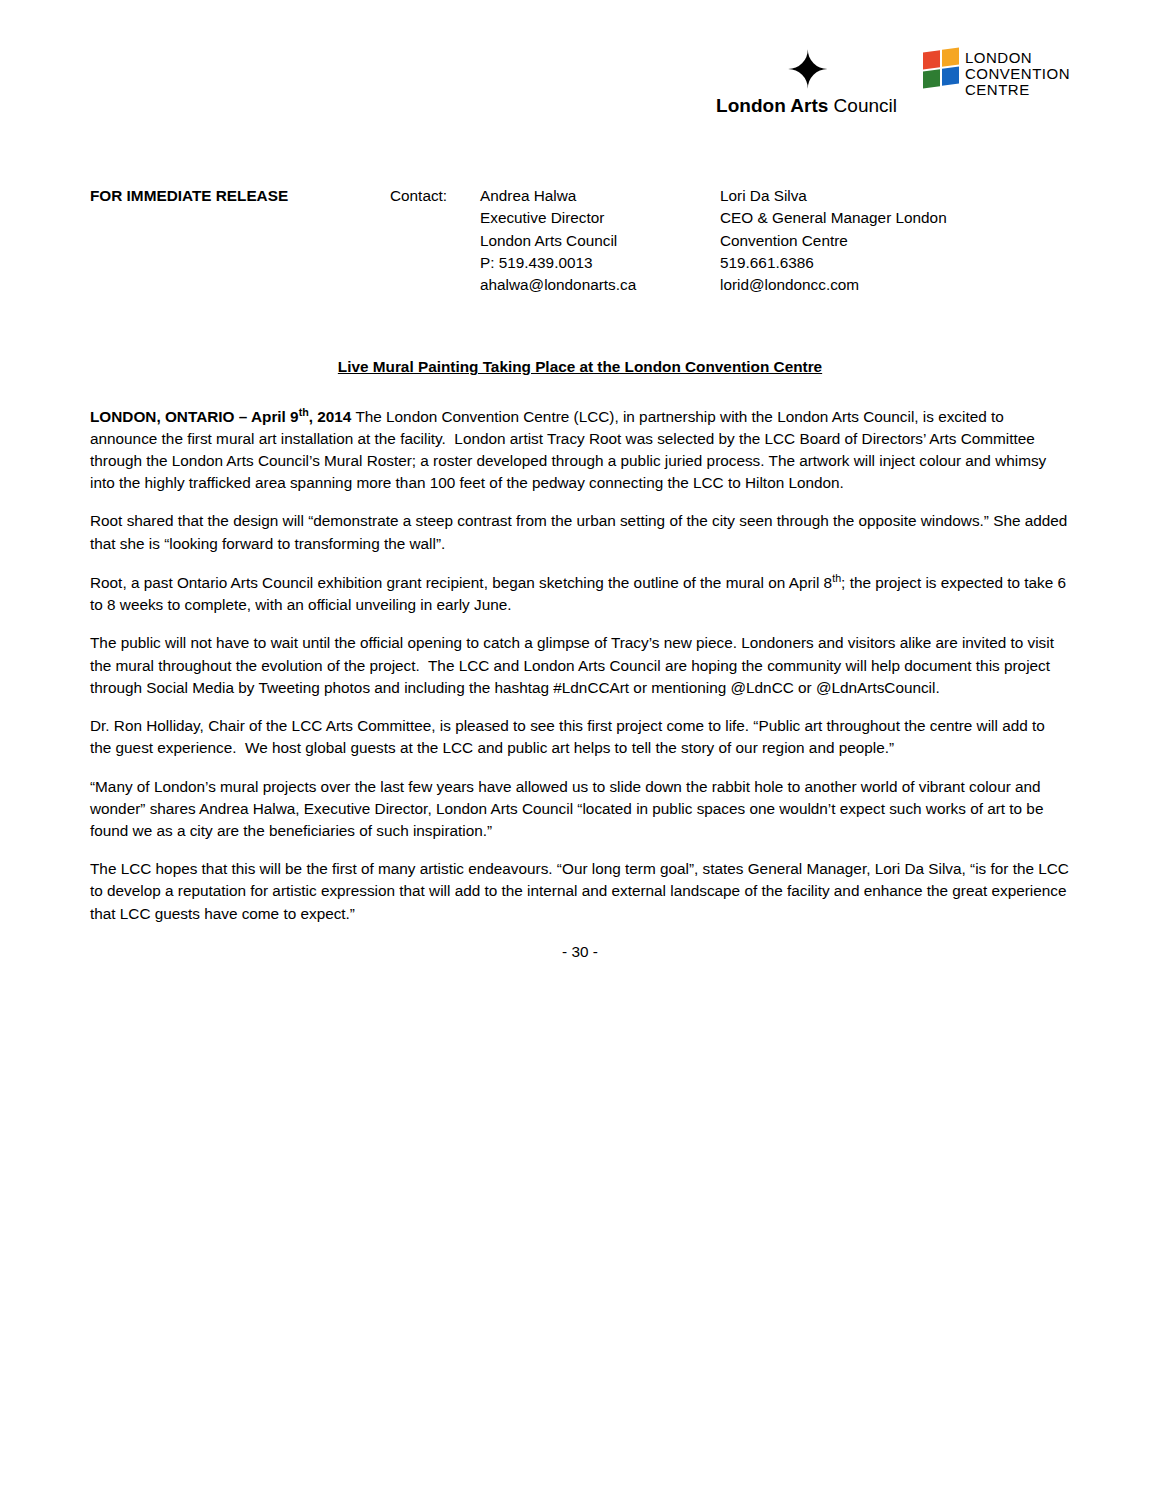✦
London Arts Council
LONDON
CONVENTION
CENTRE
FOR IMMEDIATE RELEASE
Contact:
Andrea Halwa
Executive Director
London Arts Council
P: 519.439.0013
ahalwa@londonarts.ca
Lori Da Silva
CEO & General Manager London Convention Centre
519.661.6386
lorid@londoncc.com
Live Mural Painting Taking Place at the London Convention Centre
LONDON, ONTARIO – April 9th, 2014 The London Convention Centre (LCC), in partnership with the London Arts Council, is excited to announce the first mural art installation at the facility. London artist Tracy Root was selected by the LCC Board of Directors’ Arts Committee through the London Arts Council’s Mural Roster; a roster developed through a public juried process. The artwork will inject colour and whimsy into the highly trafficked area spanning more than 100 feet of the pedway connecting the LCC to Hilton London.
Root shared that the design will “demonstrate a steep contrast from the urban setting of the city seen through the opposite windows.” She added that she is “looking forward to transforming the wall”.
Root, a past Ontario Arts Council exhibition grant recipient, began sketching the outline of the mural on April 8th; the project is expected to take 6 to 8 weeks to complete, with an official unveiling in early June.
The public will not have to wait until the official opening to catch a glimpse of Tracy’s new piece. Londoners and visitors alike are invited to visit the mural throughout the evolution of the project. The LCC and London Arts Council are hoping the community will help document this project through Social Media by Tweeting photos and including the hashtag #LdnCCArt or mentioning @LdnCC or @LdnArtsCouncil.
Dr. Ron Holliday, Chair of the LCC Arts Committee, is pleased to see this first project come to life. “Public art throughout the centre will add to the guest experience. We host global guests at the LCC and public art helps to tell the story of our region and people.”
“Many of London’s mural projects over the last few years have allowed us to slide down the rabbit hole to another world of vibrant colour and wonder” shares Andrea Halwa, Executive Director, London Arts Council “located in public spaces one wouldn’t expect such works of art to be found we as a city are the beneficiaries of such inspiration.”
The LCC hopes that this will be the first of many artistic endeavours. “Our long term goal”, states General Manager, Lori Da Silva, “is for the LCC to develop a reputation for artistic expression that will add to the internal and external landscape of the facility and enhance the great experience that LCC guests have come to expect.”
- 30 -